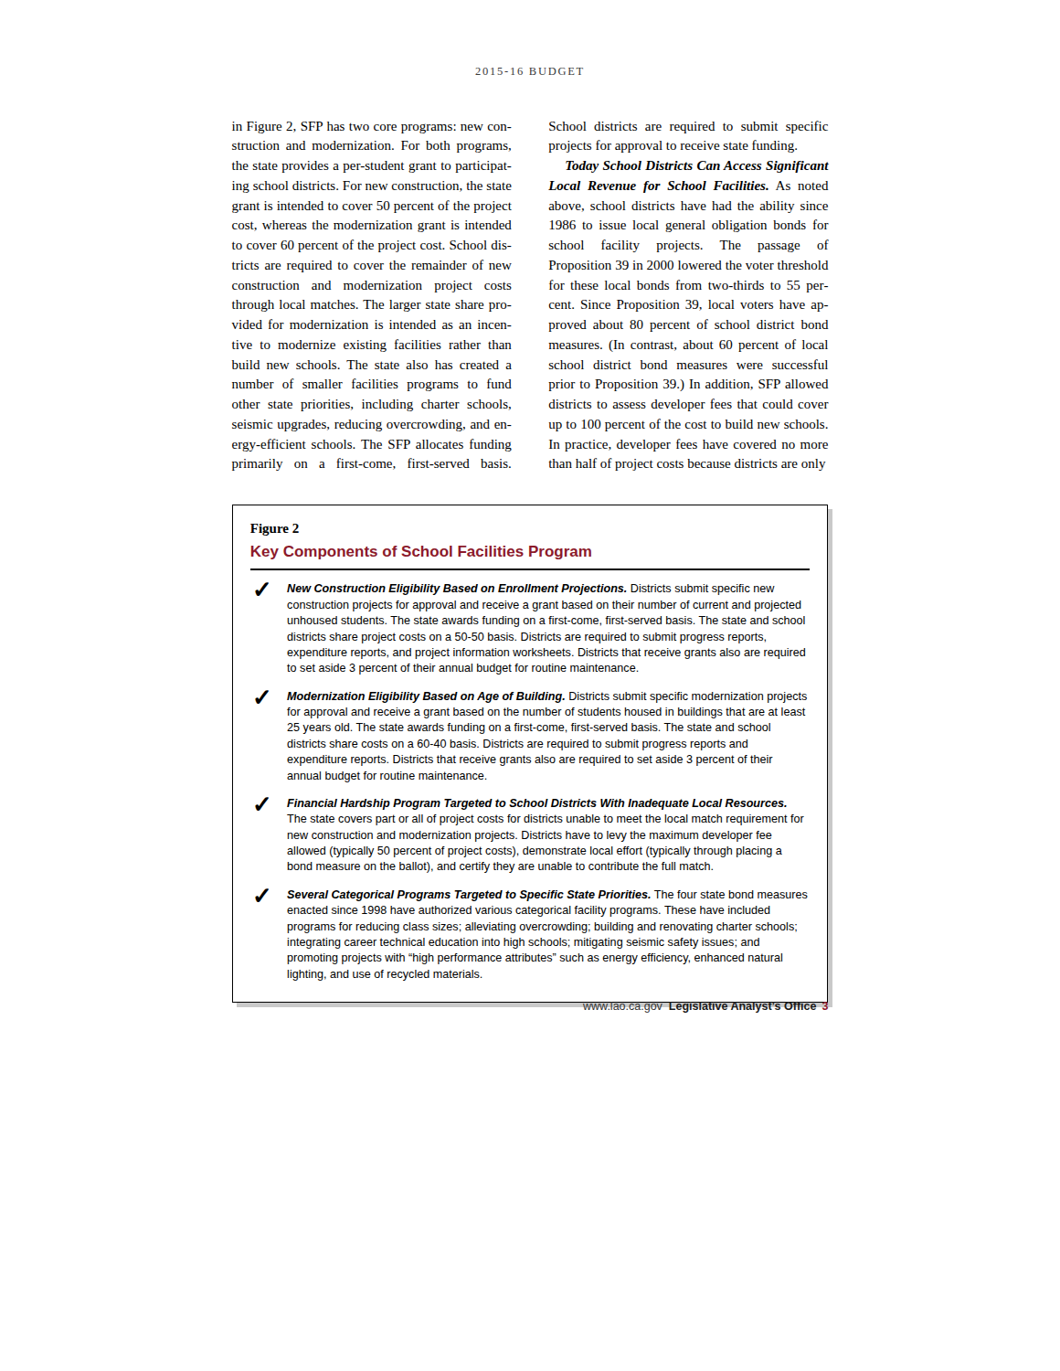2015-16 Budget
in Figure 2, SFP has two core programs: new construction and modernization. For both programs, the state provides a per-student grant to participating school districts. For new construction, the state grant is intended to cover 50 percent of the project cost, whereas the modernization grant is intended to cover 60 percent of the project cost. School districts are required to cover the remainder of new construction and modernization project costs through local matches. The larger state share provided for modernization is intended as an incentive to modernize existing facilities rather than build new schools. The state also has created a number of smaller facilities programs to fund other state priorities, including charter schools, seismic upgrades, reducing overcrowding, and energy-efficient schools. The SFP allocates funding primarily on a first-come, first-served basis. School districts are required to submit specific projects for approval to receive state funding.
Today School Districts Can Access Significant Local Revenue for School Facilities. As noted above, school districts have had the ability since 1986 to issue local general obligation bonds for school facility projects. The passage of Proposition 39 in 2000 lowered the voter threshold for these local bonds from two-thirds to 55 percent. Since Proposition 39, local voters have approved about 80 percent of school district bond measures. (In contrast, about 60 percent of local school district bond measures were successful prior to Proposition 39.) In addition, SFP allowed districts to assess developer fees that could cover up to 100 percent of the cost to build new schools. In practice, developer fees have covered no more than half of project costs because districts are only
Figure 2
Key Components of School Facilities Program
New Construction Eligibility Based on Enrollment Projections. Districts submit specific new construction projects for approval and receive a grant based on their number of current and projected unhoused students. The state awards funding on a first-come, first-served basis. The state and school districts share project costs on a 50-50 basis. Districts are required to submit progress reports, expenditure reports, and project information worksheets. Districts that receive grants also are required to set aside 3 percent of their annual budget for routine maintenance.
Modernization Eligibility Based on Age of Building. Districts submit specific modernization projects for approval and receive a grant based on the number of students housed in buildings that are at least 25 years old. The state awards funding on a first-come, first-served basis. The state and school districts share costs on a 60-40 basis. Districts are required to submit progress reports and expenditure reports. Districts that receive grants also are required to set aside 3 percent of their annual budget for routine maintenance.
Financial Hardship Program Targeted to School Districts With Inadequate Local Resources. The state covers part or all of project costs for districts unable to meet the local match requirement for new construction and modernization projects. Districts have to levy the maximum developer fee allowed (typically 50 percent of project costs), demonstrate local effort (typically through placing a bond measure on the ballot), and certify they are unable to contribute the full match.
Several Categorical Programs Targeted to Specific State Priorities. The four state bond measures enacted since 1998 have authorized various categorical facility programs. These have included programs for reducing class sizes; alleviating overcrowding; building and renovating charter schools; integrating career technical education into high schools; mitigating seismic safety issues; and promoting projects with “high performance attributes” such as energy efficiency, enhanced natural lighting, and use of recycled materials.
www.lao.ca.gov Legislative Analyst’s Office 3